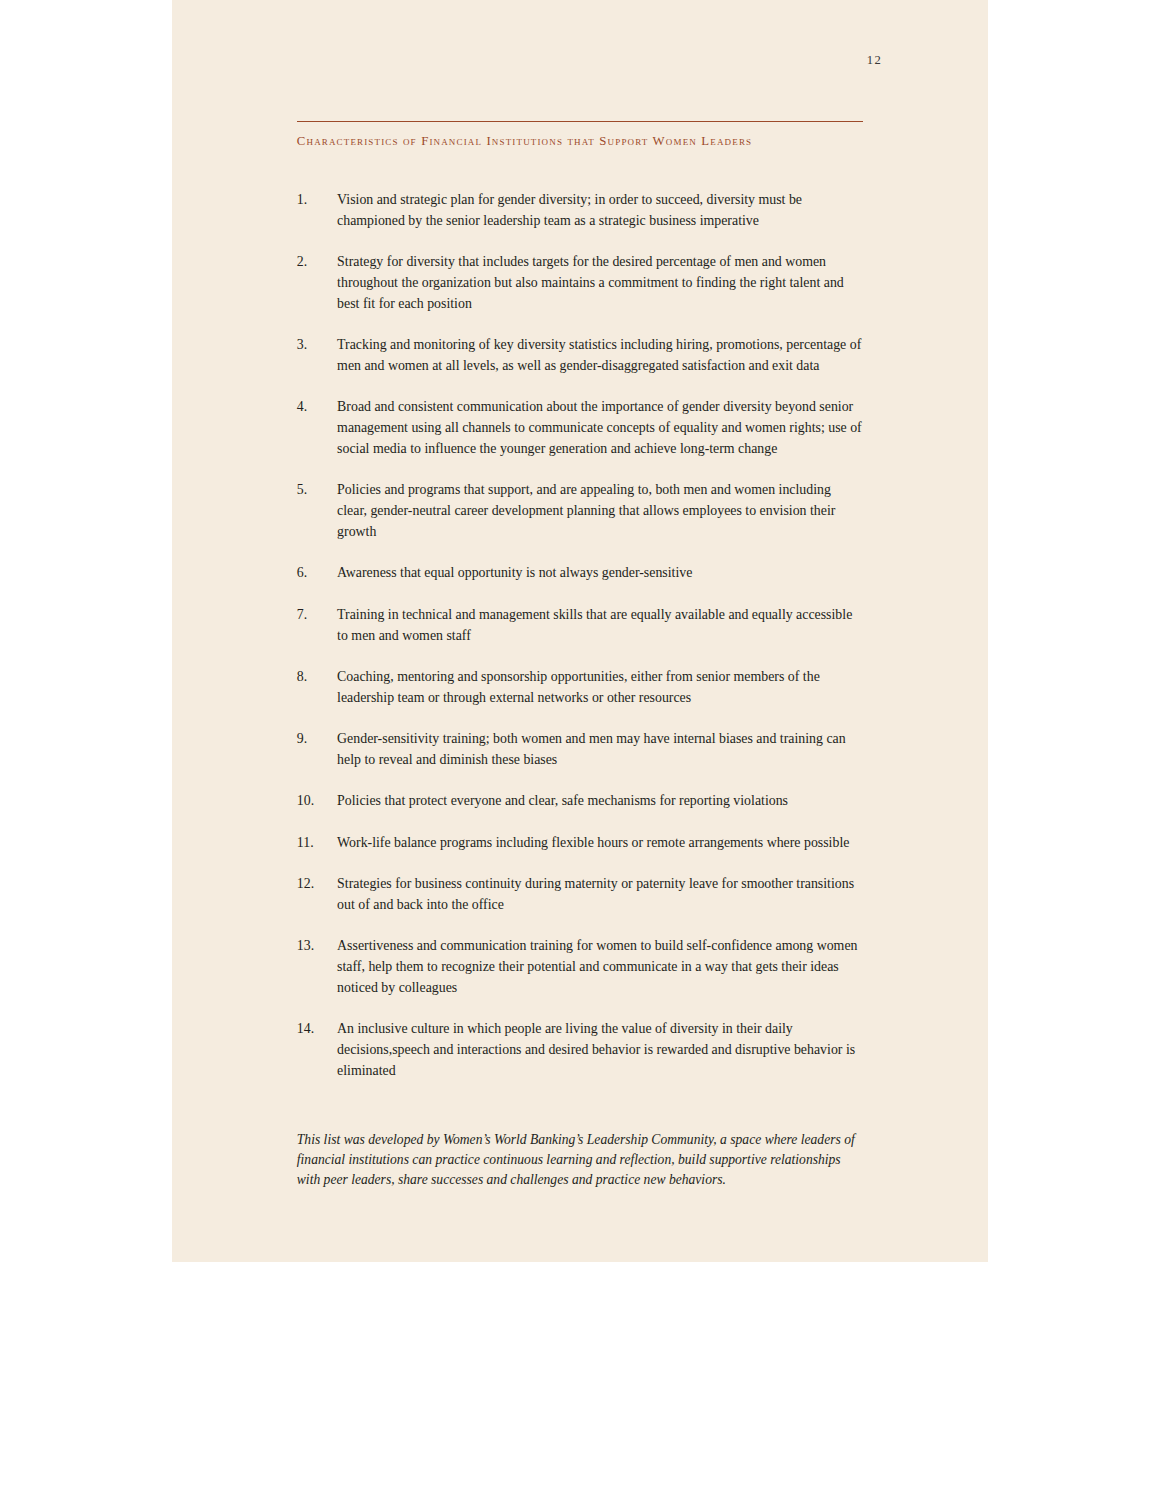12
Characteristics of Financial Institutions that Support Women Leaders
1. Vision and strategic plan for gender diversity; in order to succeed, diversity must be championed by the senior leadership team as a strategic business imperative
2. Strategy for diversity that includes targets for the desired percentage of men and women throughout the organization but also maintains a commitment to finding the right talent and best fit for each position
3. Tracking and monitoring of key diversity statistics including hiring, promotions, percentage of men and women at all levels, as well as gender-disaggregated satisfaction and exit data
4. Broad and consistent communication about the importance of gender diversity beyond senior management using all channels to communicate concepts of equality and women rights; use of social media to influence the younger generation and achieve long-term change
5. Policies and programs that support, and are appealing to, both men and women including clear, gender-neutral career development planning that allows employees to envision their growth
6. Awareness that equal opportunity is not always gender-sensitive
7. Training in technical and management skills that are equally available and equally accessible to men and women staff
8. Coaching, mentoring and sponsorship opportunities, either from senior members of the leadership team or through external networks or other resources
9. Gender-sensitivity training; both women and men may have internal biases and training can help to reveal and diminish these biases
10. Policies that protect everyone and clear, safe mechanisms for reporting violations
11. Work-life balance programs including flexible hours or remote arrangements where possible
12. Strategies for business continuity during maternity or paternity leave for smoother transitions out of and back into the office
13. Assertiveness and communication training for women to build self-confidence among women staff, help them to recognize their potential and communicate in a way that gets their ideas noticed by colleagues
14. An inclusive culture in which people are living the value of diversity in their daily decisions,speech and interactions and desired behavior is rewarded and disruptive behavior is eliminated
This list was developed by Women’s World Banking’s Leadership Community, a space where leaders of financial institutions can practice continuous learning and reflection, build supportive relationships with peer leaders, share successes and challenges and practice new behaviors.